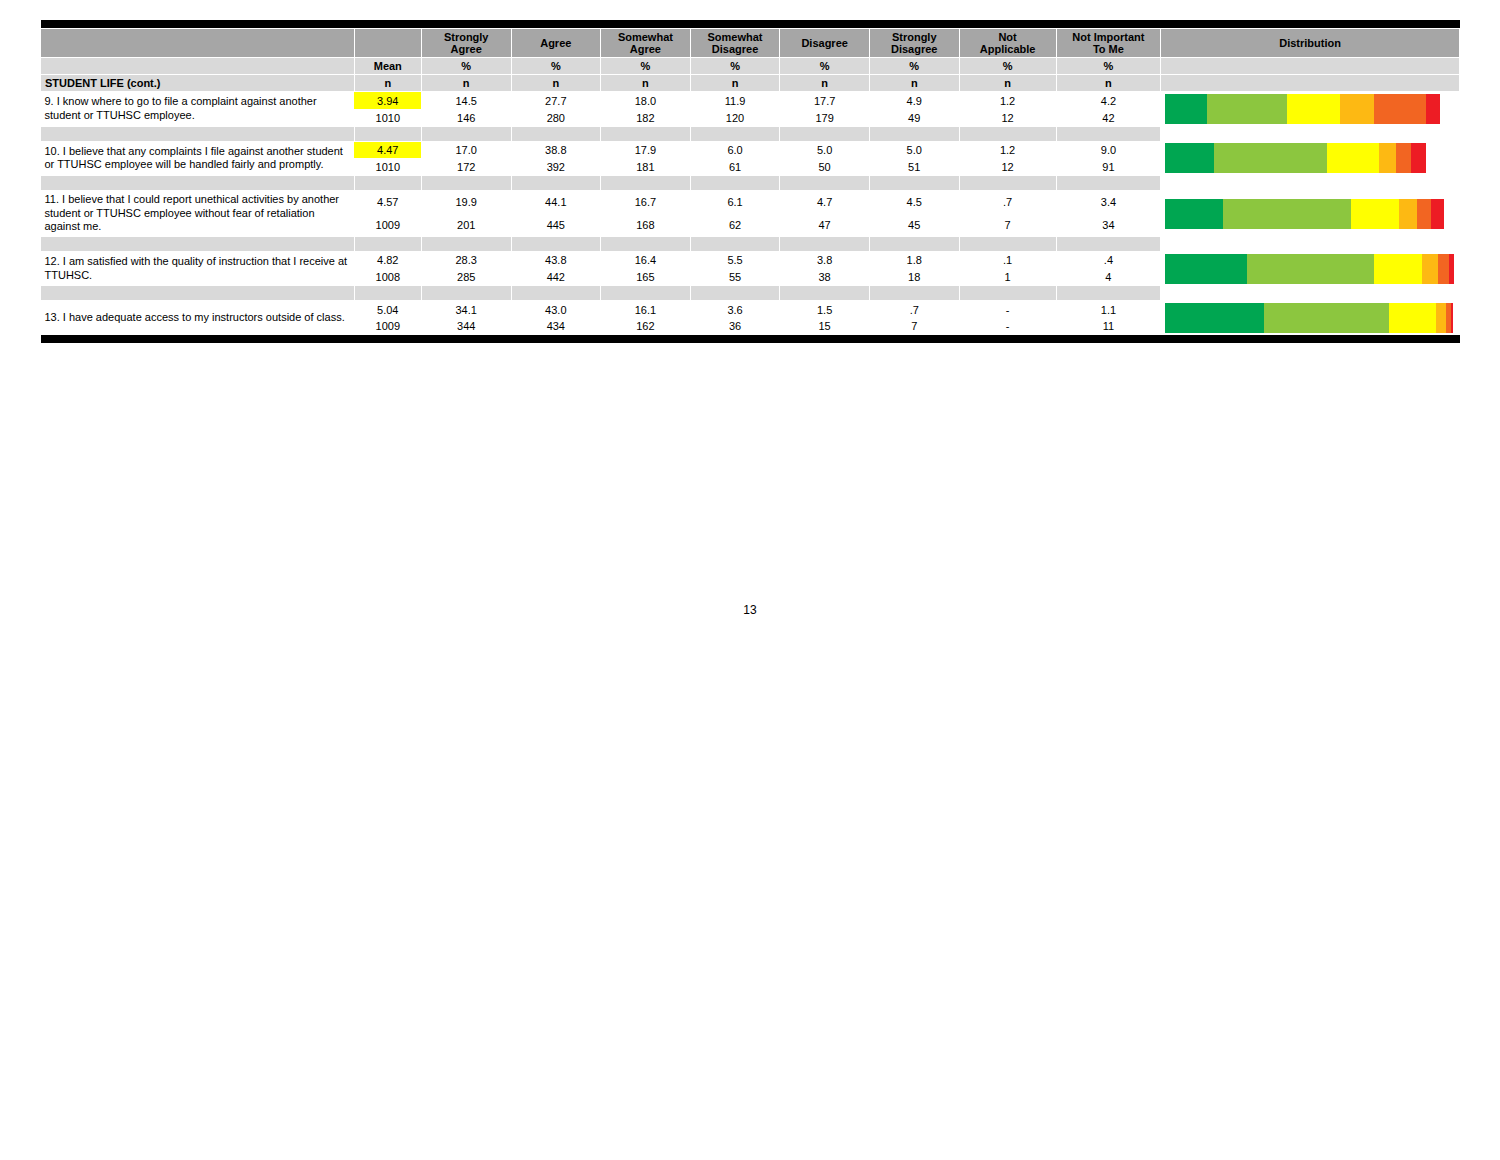| | | Strongly Agree | Agree | Somewhat Agree | Somewhat Disagree | Disagree | Strongly Disagree | Not Applicable | Not Important To Me | Distribution |
| --- | --- | --- | --- | --- | --- | --- | --- | --- | --- | --- |
| | Mean | % | % | % | % | % | % | % | % | |
| STUDENT LIFE (cont.) | n | n | n | n | n | n | n | n | n | |
| 9. I know where to go to file a complaint against another student or TTUHSC employee. | 3.94 | 14.5 | 27.7 | 18.0 | 11.9 | 17.7 | 4.9 | 1.2 | 4.2 | |
| 1010 | 146 | 280 | 182 | 120 | 179 | 49 | 12 | 42 |
| 10. I believe that any complaints I file against another student or TTUHSC employee will be handled fairly and promptly. | 4.47 | 17.0 | 38.8 | 17.9 | 6.0 | 5.0 | 5.0 | 1.2 | 9.0 | |
| 1010 | 172 | 392 | 181 | 61 | 50 | 51 | 12 | 91 |
| 11. I believe that I could report unethical activities by another student or TTUHSC employee without fear of retaliation against me. | 4.57 | 19.9 | 44.1 | 16.7 | 6.1 | 4.7 | 4.5 | .7 | 3.4 | |
| 1009 | 201 | 445 | 168 | 62 | 47 | 45 | 7 | 34 |
| 12. I am satisfied with the quality of instruction that I receive at TTUHSC. | 4.82 | 28.3 | 43.8 | 16.4 | 5.5 | 3.8 | 1.8 | .1 | .4 | |
| 1008 | 285 | 442 | 165 | 55 | 38 | 18 | 1 | 4 |
| 13. I have adequate access to my instructors outside of class. | 5.04 | 34.1 | 43.0 | 16.1 | 3.6 | 1.5 | .7 | - | 1.1 | |
| 1009 | 344 | 434 | 162 | 36 | 15 | 7 | - | 11 |
13